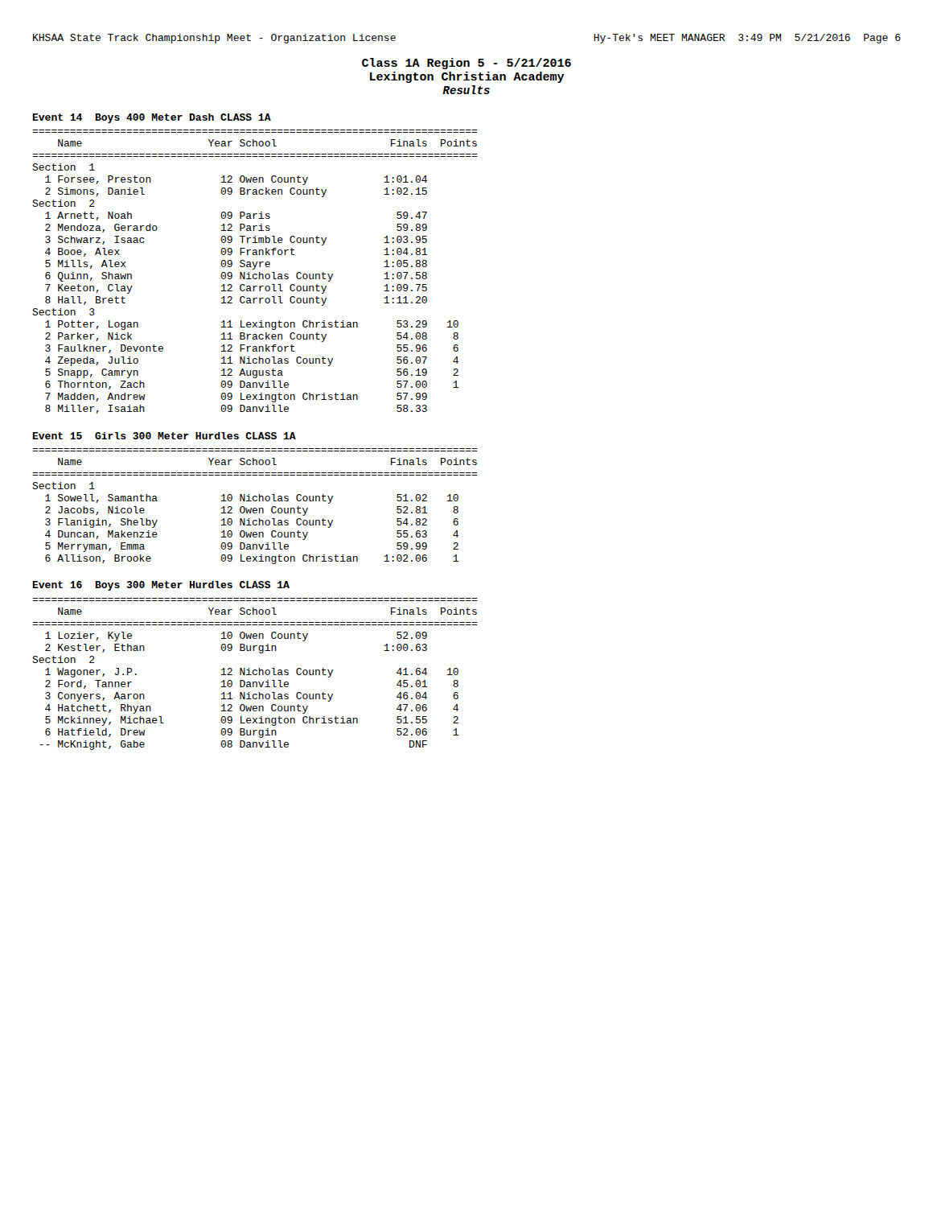KHSAA State Track Championship Meet - Organization License Hy-Tek's MEET MANAGER 3:49 PM 5/21/2016 Page 6
Class 1A Region 5 - 5/21/2016
Lexington Christian Academy
Results
Event 14 Boys 400 Meter Dash CLASS 1A
=======================================================================
    Name                    Year School                  Finals  Points
=======================================================================
Section  1
  1 Forsee, Preston           12 Owen County            1:01.04
  2 Simons, Daniel            09 Bracken County         1:02.15
Section  2
  1 Arnett, Noah              09 Paris                    59.47
  2 Mendoza, Gerardo          12 Paris                    59.89
  3 Schwarz, Isaac            09 Trimble County         1:03.95
  4 Booe, Alex                09 Frankfort              1:04.81
  5 Mills, Alex               09 Sayre                  1:05.88
  6 Quinn, Shawn              09 Nicholas County        1:07.58
  7 Keeton, Clay              12 Carroll County         1:09.75
  8 Hall, Brett               12 Carroll County         1:11.20
Section  3
  1 Potter, Logan             11 Lexington Christian      53.29   10
  2 Parker, Nick              11 Bracken County           54.08    8
  3 Faulkner, Devonte         12 Frankfort                55.96    6
  4 Zepeda, Julio             11 Nicholas County          56.07    4
  5 Snapp, Camryn             12 Augusta                  56.19    2
  6 Thornton, Zach            09 Danville                 57.00    1
  7 Madden, Andrew            09 Lexington Christian      57.99
  8 Miller, Isaiah            09 Danville                 58.33
Event 15 Girls 300 Meter Hurdles CLASS 1A
=======================================================================
    Name                    Year School                  Finals  Points
=======================================================================
Section  1
  1 Sowell, Samantha          10 Nicholas County          51.02   10
  2 Jacobs, Nicole            12 Owen County              52.81    8
  3 Flanigin, Shelby          10 Nicholas County          54.82    6
  4 Duncan, Makenzie          10 Owen County              55.63    4
  5 Merryman, Emma            09 Danville                 59.99    2
  6 Allison, Brooke           09 Lexington Christian    1:02.06    1
Event 16 Boys 300 Meter Hurdles CLASS 1A
=======================================================================
    Name                    Year School                  Finals  Points
=======================================================================
  1 Lozier, Kyle              10 Owen County              52.09
  2 Kestler, Ethan            09 Burgin                 1:00.63
Section  2
  1 Wagoner, J.P.             12 Nicholas County          41.64   10
  2 Ford, Tanner              10 Danville                 45.01    8
  3 Conyers, Aaron            11 Nicholas County          46.04    6
  4 Hatchett, Rhyan           12 Owen County              47.06    4
  5 Mckinney, Michael         09 Lexington Christian      51.55    2
  6 Hatfield, Drew            09 Burgin                   52.06    1
 -- McKnight, Gabe            08 Danville                   DNF